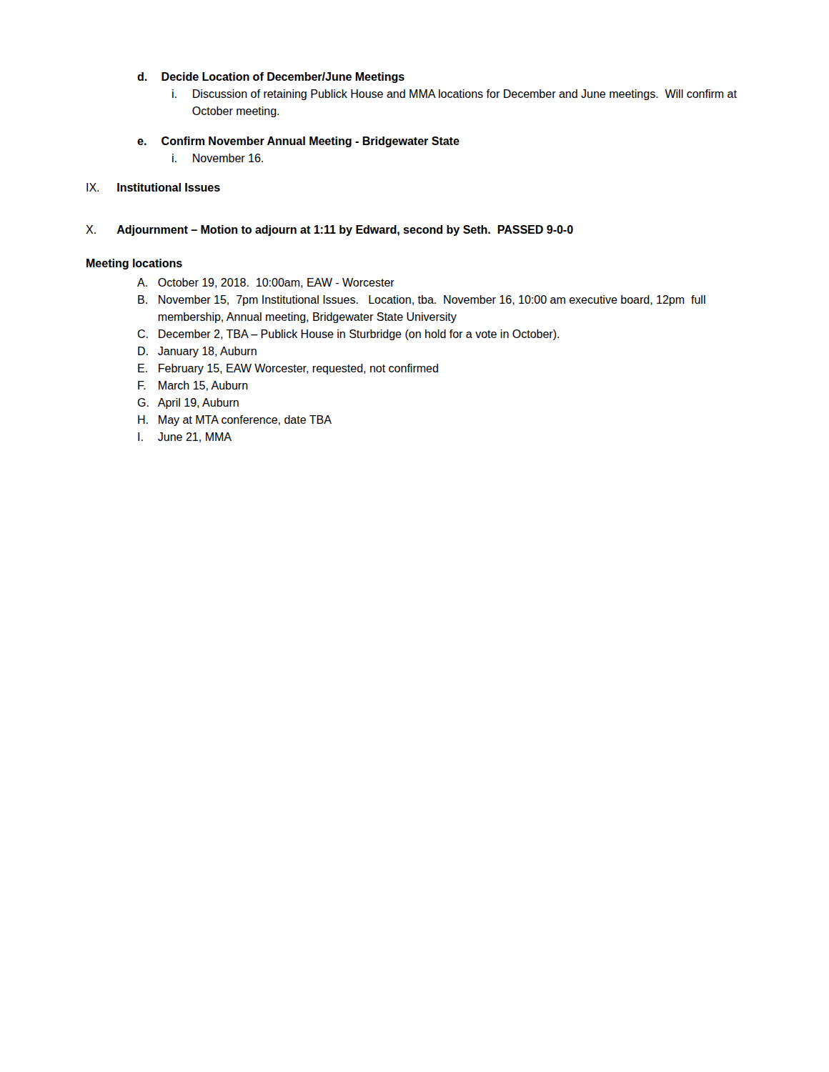d. Decide Location of December/June Meetings
i. Discussion of retaining Publick House and MMA locations for December and June meetings. Will confirm at October meeting.
e. Confirm November Annual Meeting - Bridgewater State
i. November 16.
IX. Institutional Issues
X. Adjournment – Motion to adjourn at 1:11 by Edward, second by Seth. PASSED 9-0-0
Meeting locations
A. October 19, 2018. 10:00am, EAW - Worcester
B. November 15, 7pm Institutional Issues. Location, tba. November 16, 10:00 am executive board, 12pm full membership, Annual meeting, Bridgewater State University
C. December 2, TBA – Publick House in Sturbridge (on hold for a vote in October).
D. January 18, Auburn
E. February 15, EAW Worcester, requested, not confirmed
F. March 15, Auburn
G. April 19, Auburn
H. May at MTA conference, date TBA
I. June 21, MMA